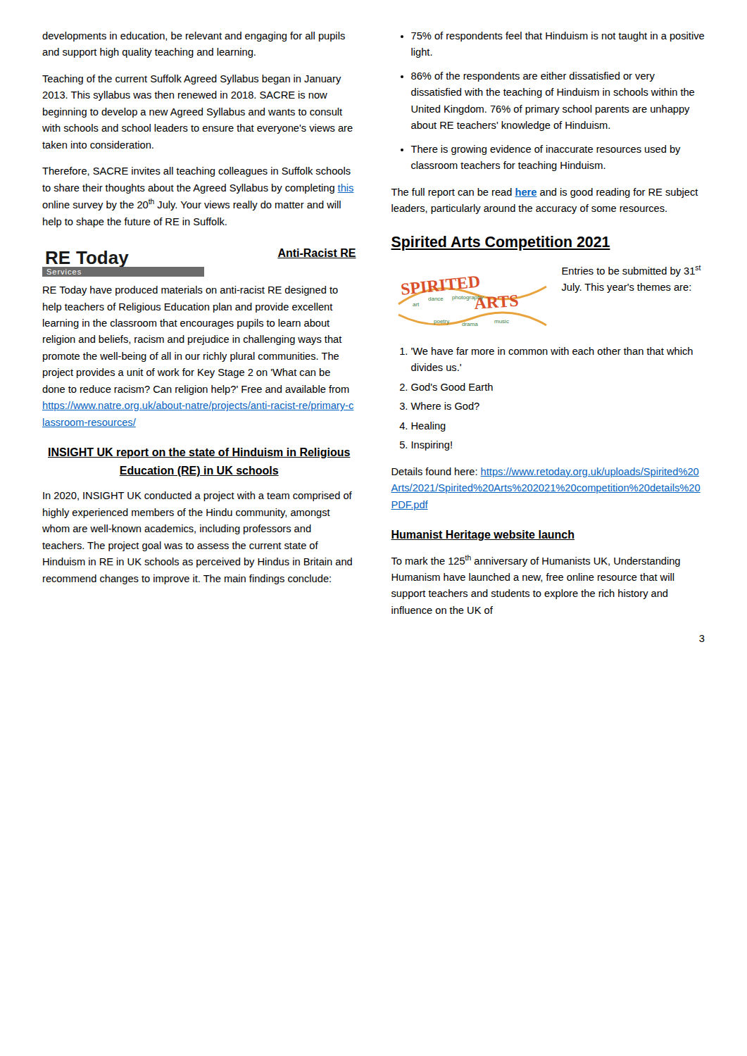developments in education, be relevant and engaging for all pupils and support high quality teaching and learning.
Teaching of the current Suffolk Agreed Syllabus began in January 2013. This syllabus was then renewed in 2018. SACRE is now beginning to develop a new Agreed Syllabus and wants to consult with schools and school leaders to ensure that everyone's views are taken into consideration.
Therefore, SACRE invites all teaching colleagues in Suffolk schools to share their thoughts about the Agreed Syllabus by completing this online survey by the 20th July. Your views really do matter and will help to shape the future of RE in Suffolk.
RE Today Services
Anti-Racist RE
RE Today have produced materials on anti-racist RE designed to help teachers of Religious Education plan and provide excellent learning in the classroom that encourages pupils to learn about religion and beliefs, racism and prejudice in challenging ways that promote the well-being of all in our richly plural communities. The project provides a unit of work for Key Stage 2 on 'What can be done to reduce racism? Can religion help?' Free and available from https://www.natre.org.uk/about-natre/projects/anti-racist-re/primary-classroom-resources/
INSIGHT UK report on the state of Hinduism in Religious Education (RE) in UK schools
In 2020, INSIGHT UK conducted a project with a team comprised of highly experienced members of the Hindu community, amongst whom are well-known academics, including professors and teachers. The project goal was to assess the current state of Hinduism in RE in UK schools as perceived by Hindus in Britain and recommend changes to improve it. The main findings conclude:
75% of respondents feel that Hinduism is not taught in a positive light.
86% of the respondents are either dissatisfied or very dissatisfied with the teaching of Hinduism in schools within the United Kingdom. 76% of primary school parents are unhappy about RE teachers' knowledge of Hinduism.
There is growing evidence of inaccurate resources used by classroom teachers for teaching Hinduism.
The full report can be read here and is good reading for RE subject leaders, particularly around the accuracy of some resources.
Spirited Arts Competition 2021
SPIRITED ARTS art dance photography poetry drama music
Entries to be submitted by 31st July. This year's themes are:
'We have far more in common with each other than that which divides us.'
God's Good Earth
Where is God?
Healing
Inspiring!
Details found here: https://www.retoday.org.uk/uploads/Spirited%20Arts/2021/Spirited%20Arts%202021%20competition%20details%20PDF.pdf
Humanist Heritage website launch
To mark the 125th anniversary of Humanists UK, Understanding Humanism have launched a new, free online resource that will support teachers and students to explore the rich history and influence on the UK of
3